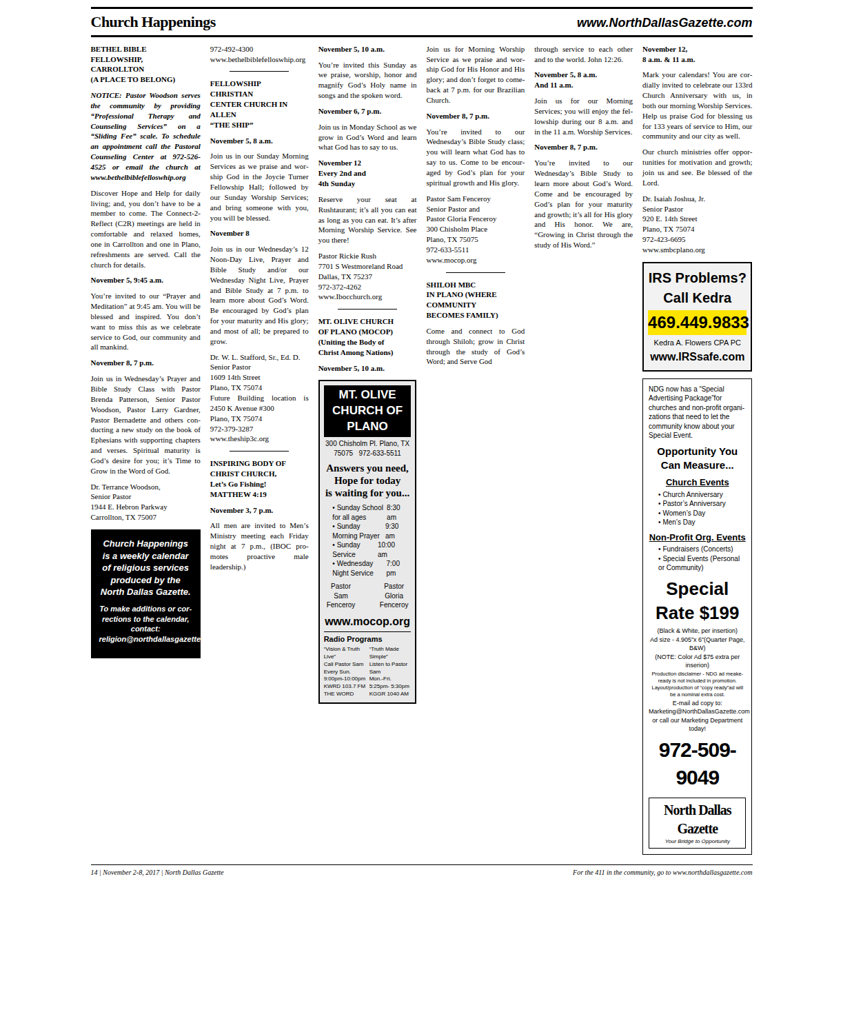Church Happenings
www.NorthDallasGazette.com
BETHEL BIBLE
FELLOWSHIP,
CARROLLTON
(A PLACE TO BELONG)
NOTICE: Pastor Woodson serves the community by providing “Professional Therapy and Counseling Services” on a “Sliding Fee” scale. To schedule an appointment call the Pastoral Counseling Center at 972-526-4525 or email the church at www.bethelbiblefelloswhip.org
Discover Hope and Help for daily living; and, you don’t have to be a member to come. The Connect-2-Reflect (C2R) meetings are held in comfortable and relaxed homes, one in Carrollton and one in Plano, refreshments are served. Call the church for details.
November 5, 9:45 a.m.
You’re invited to our “Prayer and Meditation” at 9:45 am. You will be blessed and inspired. You don’t want to miss this as we celebrate service to God, our community and all mankind.
November 8, 7 p.m.
Join us in Wednesday’s Prayer and Bible Study Class with Pastor Brenda Patterson, Senior Pastor Woodson, Pastor Larry Gardner, Pastor Bernadette and others conducting a new study on the book of Ephesians with supporting chapters and verses. Spiritual maturity is God’s desire for you; it’s Time to Grow in the Word of God.
Dr. Terrance Woodson,
Senior Pastor
1944 E. Hebron Parkway
Carrollton, TX 75007
Church Happenings is a weekly calendar of religious services produced by the North Dallas Gazette.
To make additions or corrections to the calendar, contact: religion@northdallasgazette.com
972-492-4300
www.bethelbiblefelloswhip.org
FELLOWSHIP
CHRISTIAN
CENTER CHURCH IN
ALLEN
“THE SHIP”
November 5, 8 a.m.
Join us in our Sunday Morning Services as we praise and worship God in the Joycie Turner Fellowship Hall; followed by our Sunday Worship Services; and bring someone with you, you will be blessed.
November 8
Join us in our Wednesday’s 12 Noon-Day Live, Prayer and Bible Study and/or our Wednesday Night Live, Prayer and Bible Study at 7 p.m. to learn more about God’s Word. Be encouraged by God’s plan for your maturity and His glory; and most of all; be prepared to grow.
Dr. W. L. Stafford, Sr., Ed. D.
Senior Pastor
1609 14th Street
Plano, TX 75074
Future Building location is 2450 K Avenue #300
Plano, TX 75074
972-379-3287
www.theship3c.org
INSPIRING BODY OF
CHRIST CHURCH,
Let’s Go Fishing!
MATTHEW 4:19
November 3, 7 p.m.
All men are invited to Men’s Ministry meeting each Friday night at 7 p.m., (IBOC promotes proactive male leadership.)
November 5, 10 a.m.
You’re invited this Sunday as we praise, worship, honor and magnify God’s Holy name in songs and the spoken word.
November 6, 7 p.m.
Join us in Monday School as we grow in God’s Word and learn what God has to say to us.
November 12
Every 2nd and
4th Sunday
Reserve your seat at Rushtaurant; it’s all you can eat as long as you can eat. It’s after Morning Worship Service. See you there!
Pastor Rickie Rush
7701 S Westmoreland Road
Dallas, TX 75237
972-372-4262
www.Ibocchurch.org
MT. OLIVE CHURCH
OF PLANO (MOCOP)
(Uniting the Body of
Christ Among Nations)
November 5, 10 a.m.
MT. OLIVE CHURCH OF PLANO
300 Chisholm Pl. Plano, TX 75075 972-633-5511
Answers you need, Hope for today
is waiting for you...
• Sunday School for all ages 8:30 am
• Sunday Morning Prayer 9:30 am
• Sunday Service 10:00 am
• Wednesday Night Service 7:00 pm
Pastor
Sam
Fenceroy
Pastor
Gloria
Fenceroy
www.mocop.org
Radio Programs
“Vision & Truth Live”
Call Pastor Sam
Every Sun. 9:00pm-10:00pm
KWRD 103.7 FM THE WORD
“Truth Made Simple”
Listen to Pastor Sam
Mon.-Fri. 5:25pm- 5:30pm
KGGR 1040 AM
Join us for Morning Worship Service as we praise and worship God for His Honor and His glory; and don’t forget to comeback at 7 p.m. for our Brazilian Church.
November 8, 7 p.m.
You’re invited to our Wednesday’s Bible Study class; you will learn what God has to say to us. Come to be encouraged by God’s plan for your spiritual growth and His glory.
Pastor Sam Fenceroy
Senior Pastor and
Pastor Gloria Fenceroy
300 Chisholm Place
Plano, TX 75075
972-633-5511
www.mocop.org
SHILOH MBC
IN PLANO (WHERE
COMMUNITY
BECOMES FAMILY)
Come and connect to God through Shiloh; grow in Christ through the study of God’s Word; and Serve God
through service to each other and to the world. John 12:26.
November 5, 8 a.m.
And 11 a.m.
Join us for our Morning Services; you will enjoy the fellowship during our 8 a.m. and in the 11 a.m. Worship Services.
November 8, 7 p.m.
You’re invited to our Wednesday’s Bible Study to learn more about God’s Word. Come and be encouraged by God’s plan for your maturity and growth; it’s all for His glory and His honor. We are, “Growing in Christ through the study of His Word.”
November 12,
8 a.m. & 11 a.m.
Mark your calendars! You are cordially invited to celebrate our 133rd Church Anniversary with us, in both our morning Worship Services. Help us praise God for blessing us for 133 years of service to Him, our community and our city as well.
Our church ministries offer opportunities for motivation and growth; join us and see. Be blessed of the Lord.
Dr. Isaiah Joshua, Jr.
Senior Pastor
920 E. 14th Street
Plano, TX 75074
972-423-6695
www.smbcplano.org
IRS Problems?
Call Kedra
469.449.9833
Kedra A. Flowers CPA PC
www.IRSsafe.com
NDG now has a “Special Advertising Package”for churches and non-profit organizations that need to let the community know about your Special Event.
Opportunity You Can Measure...
Church Events
Church Anniversary
Pastor’s Anniversary
Women’s Day
Men’s Day
Non-Profit Org. Events
Fundraisers (Concerts)
Special Events (Personal or Community)
Special Rate $199
(Black & White, per insertion)
Ad size - 4.905”x 6”(Quarter Page, B&W)
(NOTE: Color Ad $75 extra per inserion)
Production disclaimer - NDG ad meake-ready is not included in promotion.
Layout/production of “copy ready”ad will be a nominal extra cost.
E-mail ad copy to:
Marketing@NorthDallasGazette.com
or call our Marketing Department today!
972-509-9049
North Dallas Gazette
Your Bridge to Opportunity
14 | November 2-8, 2017 | North Dallas Gazette
For the 411 in the community, go to www.northdallasgazette.com